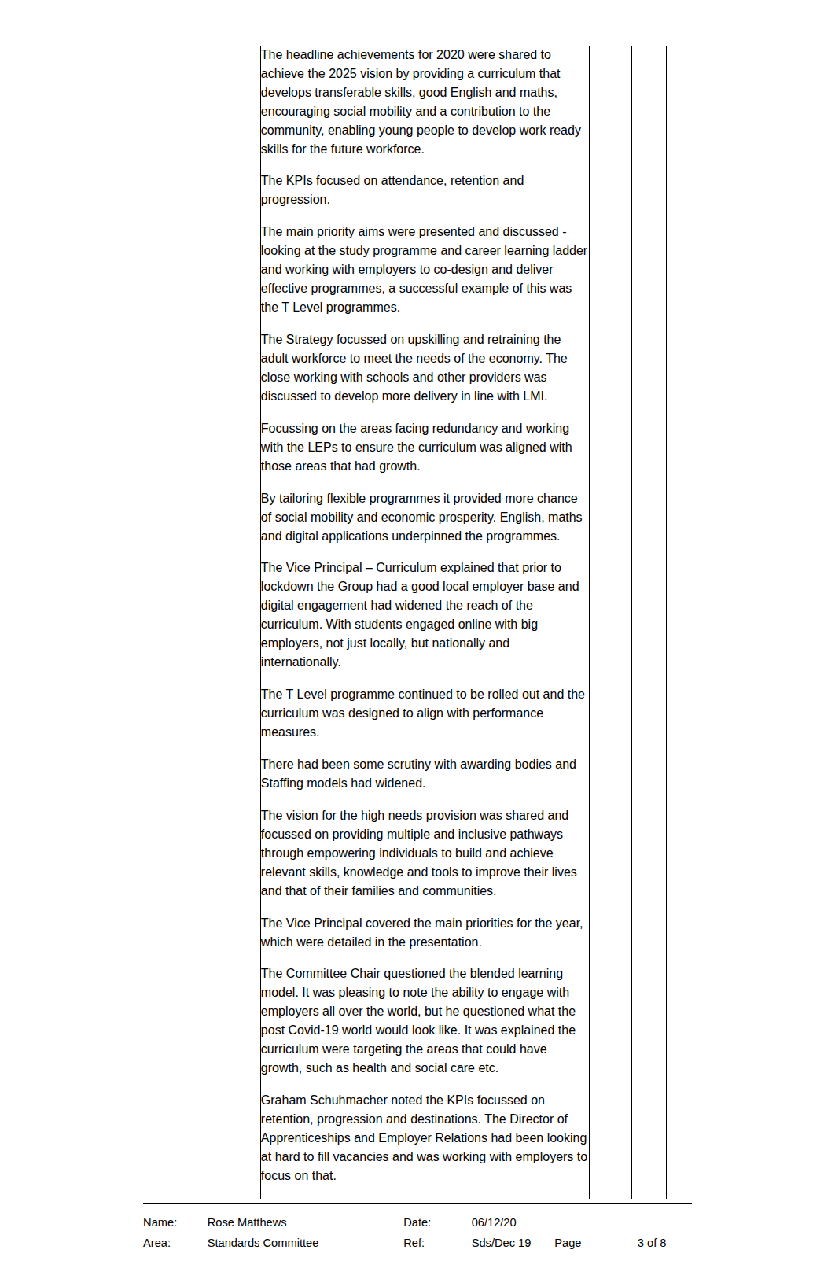| | The headline achievements for 2020 were shared to achieve the 2025 vision by providing a curriculum that develops transferable skills, good English and maths, encouraging social mobility and a contribution to the community, enabling young people to develop work ready skills for the future workforce. The KPIs focused on attendance, retention and progression. The main priority aims were presented and discussed - looking at the study programme and career learning ladder and working with employers to co-design and deliver effective programmes, a successful example of this was the T Level programmes. The Strategy focussed on upskilling and retraining the adult workforce to meet the needs of the economy. The close working with schools and other providers was discussed to develop more delivery in line with LMI. Focussing on the areas facing redundancy and working with the LEPs to ensure the curriculum was aligned with those areas that had growth. By tailoring flexible programmes it provided more chance of social mobility and economic prosperity. English, maths and digital applications underpinned the programmes. The Vice Principal – Curriculum explained that prior to lockdown the Group had a good local employer base and digital engagement had widened the reach of the curriculum. With students engaged online with big employers, not just locally, but nationally and internationally. The T Level programme continued to be rolled out and the curriculum was designed to align with performance measures. There had been some scrutiny with awarding bodies and Staffing models had widened. The vision for the high needs provision was shared and focussed on providing multiple and inclusive pathways through empowering individuals to build and achieve relevant skills, knowledge and tools to improve their lives and that of their families and communities. The Vice Principal covered the main priorities for the year, which were detailed in the presentation. The Committee Chair questioned the blended learning model. It was pleasing to note the ability to engage with employers all over the world, but he questioned what the post Covid-19 world would look like. It was explained the curriculum were targeting the areas that could have growth, such as health and social care etc. Graham Schuhmacher noted the KPIs focussed on retention, progression and destinations. The Director of Apprenticeships and Employer Relations had been looking at hard to fill vacancies and was working with employers to focus on that. | | | |
| Name: | Rose Matthews | Date: | 06/12/20 | | | |
| Area: | Standards Committee | Ref: | Sds/Dec 19 | Page | 3 of 8 | |